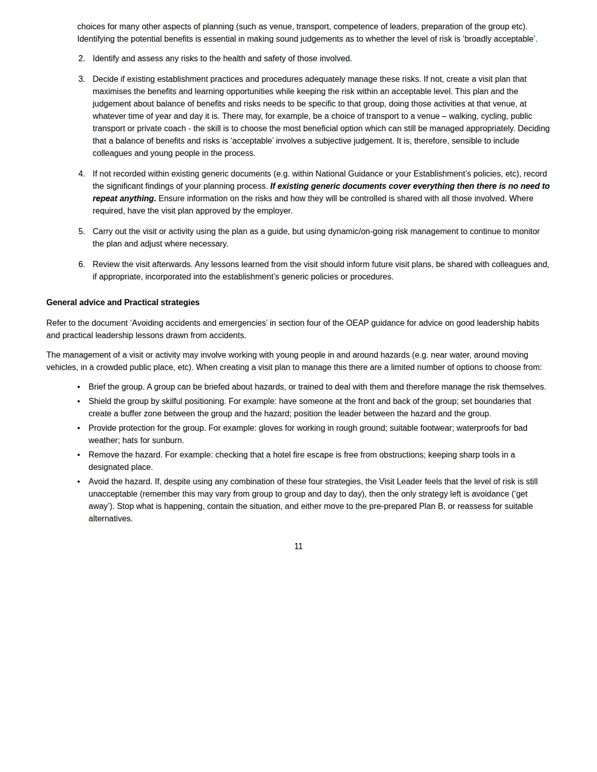choices for many other aspects of planning (such as venue, transport, competence of leaders, preparation of the group etc). Identifying the potential benefits is essential in making sound judgements as to whether the level of risk is ‘broadly acceptable’.
Identify and assess any risks to the health and safety of those involved.
Decide if existing establishment practices and procedures adequately manage these risks. If not, create a visit plan that maximises the benefits and learning opportunities while keeping the risk within an acceptable level. This plan and the judgement about balance of benefits and risks needs to be specific to that group, doing those activities at that venue, at whatever time of year and day it is. There may, for example, be a choice of transport to a venue – walking, cycling, public transport or private coach - the skill is to choose the most beneficial option which can still be managed appropriately. Deciding that a balance of benefits and risks is ‘acceptable’ involves a subjective judgement. It is, therefore, sensible to include colleagues and young people in the process.
If not recorded within existing generic documents (e.g. within National Guidance or your Establishment’s policies, etc), record the significant findings of your planning process. If existing generic documents cover everything then there is no need to repeat anything. Ensure information on the risks and how they will be controlled is shared with all those involved. Where required, have the visit plan approved by the employer.
Carry out the visit or activity using the plan as a guide, but using dynamic/on-going risk management to continue to monitor the plan and adjust where necessary.
Review the visit afterwards. Any lessons learned from the visit should inform future visit plans, be shared with colleagues and, if appropriate, incorporated into the establishment’s generic policies or procedures.
General advice and Practical strategies
Refer to the document ‘Avoiding accidents and emergencies’ in section four of the OEAP guidance for advice on good leadership habits and practical leadership lessons drawn from accidents.
The management of a visit or activity may involve working with young people in and around hazards (e.g. near water, around moving vehicles, in a crowded public place, etc). When creating a visit plan to manage this there are a limited number of options to choose from:
Brief the group. A group can be briefed about hazards, or trained to deal with them and therefore manage the risk themselves.
Shield the group by skilful positioning. For example: have someone at the front and back of the group; set boundaries that create a buffer zone between the group and the hazard; position the leader between the hazard and the group.
Provide protection for the group. For example: gloves for working in rough ground; suitable footwear; waterproofs for bad weather; hats for sunburn.
Remove the hazard. For example: checking that a hotel fire escape is free from obstructions; keeping sharp tools in a designated place.
Avoid the hazard. If, despite using any combination of these four strategies, the Visit Leader feels that the level of risk is still unacceptable (remember this may vary from group to group and day to day), then the only strategy left is avoidance (‘get away’). Stop what is happening, contain the situation, and either move to the pre-prepared Plan B, or reassess for suitable alternatives.
11